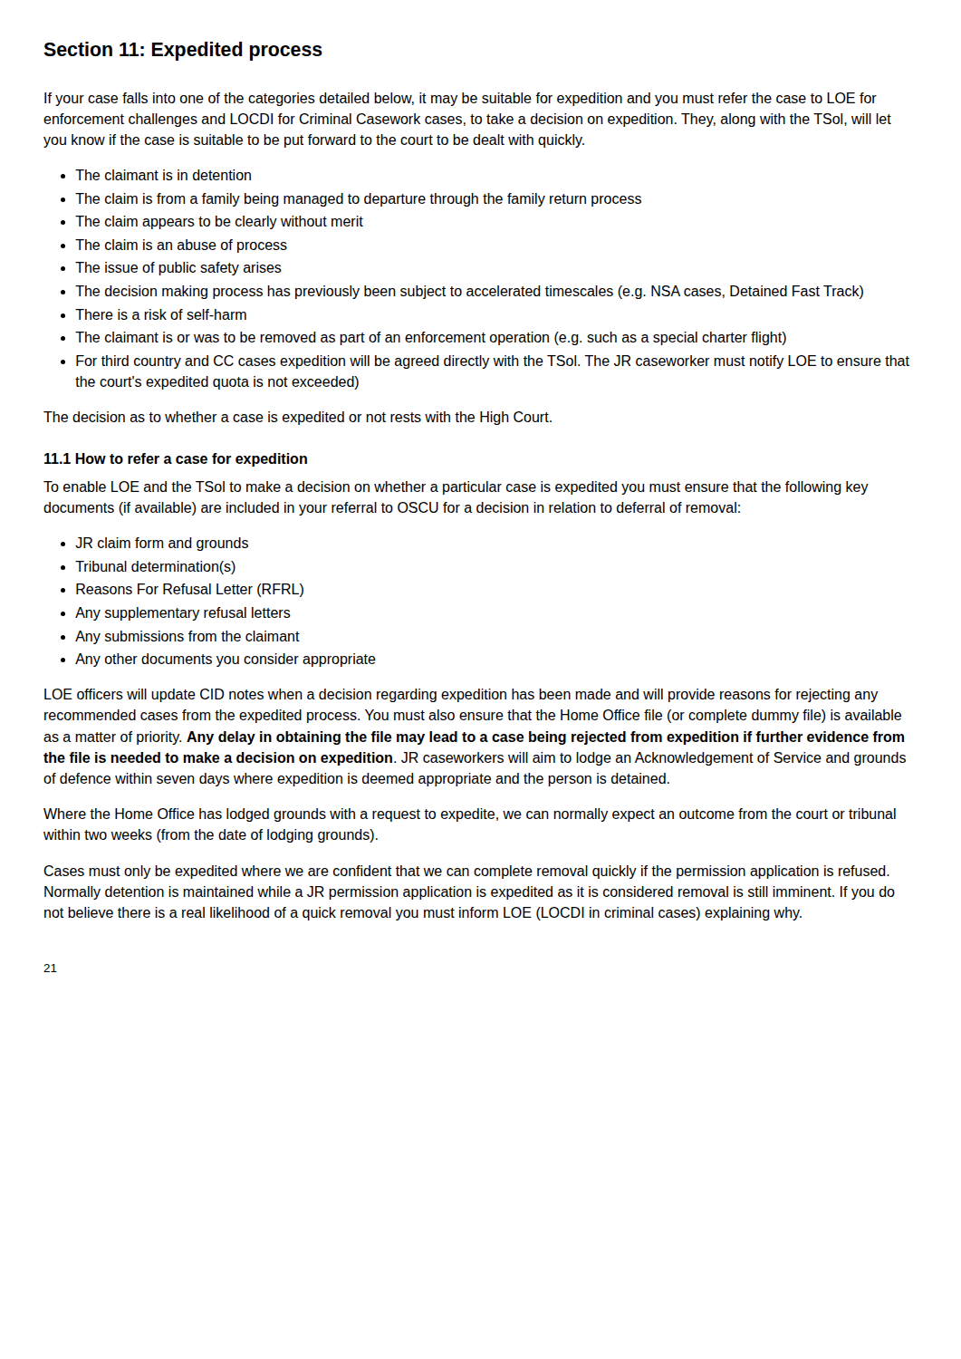Section 11: Expedited process
If your case falls into one of the categories detailed below, it may be suitable for expedition and you must refer the case to LOE for enforcement challenges and LOCDI for Criminal Casework cases, to take a decision on expedition. They, along with the TSol, will let you know if the case is suitable to be put forward to the court to be dealt with quickly.
The claimant is in detention
The claim is from a family being managed to departure through the family return process
The claim appears to be clearly without merit
The claim is an abuse of process
The issue of public safety arises
The decision making process has previously been subject to accelerated timescales (e.g. NSA cases, Detained Fast Track)
There is a risk of self-harm
The claimant is or was to be removed as part of an enforcement operation (e.g. such as a special charter flight)
For third country and CC cases expedition will be agreed directly with the TSol. The JR caseworker must notify LOE to ensure that the court's expedited quota is not exceeded)
The decision as to whether a case is expedited or not rests with the High Court.
11.1 How to refer a case for expedition
To enable LOE and the TSol to make a decision on whether a particular case is expedited you must ensure that the following key documents (if available) are included in your referral to OSCU for a decision in relation to deferral of removal:
JR claim form and grounds
Tribunal determination(s)
Reasons For Refusal Letter (RFRL)
Any supplementary refusal letters
Any submissions from the claimant
Any other documents you consider appropriate
LOE officers will update CID notes when a decision regarding expedition has been made and will provide reasons for rejecting any recommended cases from the expedited process. You must also ensure that the Home Office file (or complete dummy file) is available as a matter of priority. Any delay in obtaining the file may lead to a case being rejected from expedition if further evidence from the file is needed to make a decision on expedition. JR caseworkers will aim to lodge an Acknowledgement of Service and grounds of defence within seven days where expedition is deemed appropriate and the person is detained.
Where the Home Office has lodged grounds with a request to expedite, we can normally expect an outcome from the court or tribunal within two weeks (from the date of lodging grounds).
Cases must only be expedited where we are confident that we can complete removal quickly if the permission application is refused. Normally detention is maintained while a JR permission application is expedited as it is considered removal is still imminent. If you do not believe there is a real likelihood of a quick removal you must inform LOE (LOCDI in criminal cases) explaining why.
21